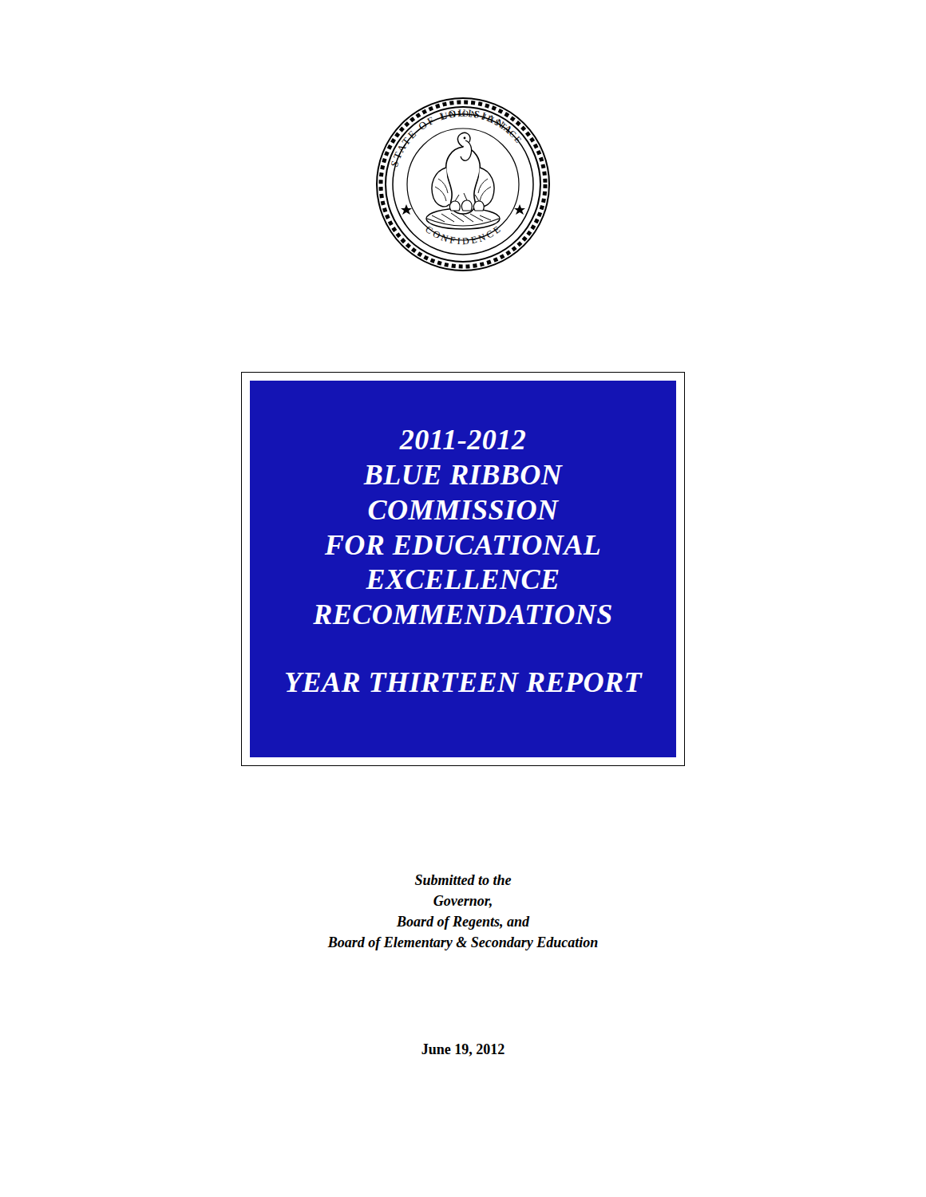STATE OF LOUISIANA UNION JUSTICE CONFIDENCE
2011-2012
BLUE RIBBON COMMISSION
FOR EDUCATIONAL EXCELLENCE
RECOMMENDATIONS
YEAR THIRTEEN REPORT
Submitted to the
Governor,
Board of Regents, and
Board of Elementary & Secondary Education
June 19, 2012